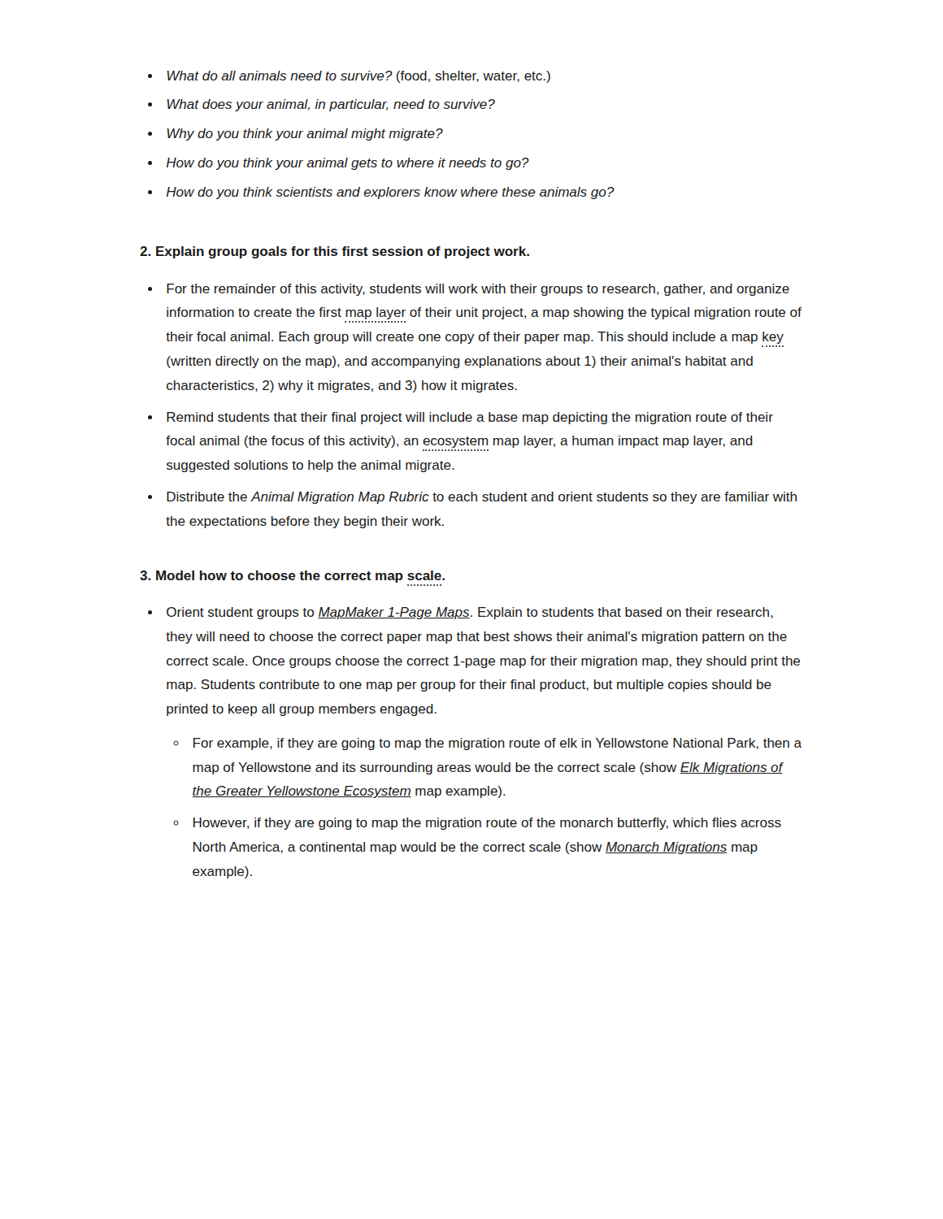What do all animals need to survive? (food, shelter, water, etc.)
What does your animal, in particular, need to survive?
Why do you think your animal might migrate?
How do you think your animal gets to where it needs to go?
How do you think scientists and explorers know where these animals go?
2. Explain group goals for this first session of project work.
For the remainder of this activity, students will work with their groups to research, gather, and organize information to create the first map layer of their unit project, a map showing the typical migration route of their focal animal. Each group will create one copy of their paper map. This should include a map key (written directly on the map), and accompanying explanations about 1) their animal's habitat and characteristics, 2) why it migrates, and 3) how it migrates.
Remind students that their final project will include a base map depicting the migration route of their focal animal (the focus of this activity), an ecosystem map layer, a human impact map layer, and suggested solutions to help the animal migrate.
Distribute the Animal Migration Map Rubric to each student and orient students so they are familiar with the expectations before they begin their work.
3. Model how to choose the correct map scale.
Orient student groups to MapMaker 1-Page Maps. Explain to students that based on their research, they will need to choose the correct paper map that best shows their animal's migration pattern on the correct scale. Once groups choose the correct 1-page map for their migration map, they should print the map. Students contribute to one map per group for their final product, but multiple copies should be printed to keep all group members engaged.
For example, if they are going to map the migration route of elk in Yellowstone National Park, then a map of Yellowstone and its surrounding areas would be the correct scale (show Elk Migrations of the Greater Yellowstone Ecosystem map example).
However, if they are going to map the migration route of the monarch butterfly, which flies across North America, a continental map would be the correct scale (show Monarch Migrations map example).